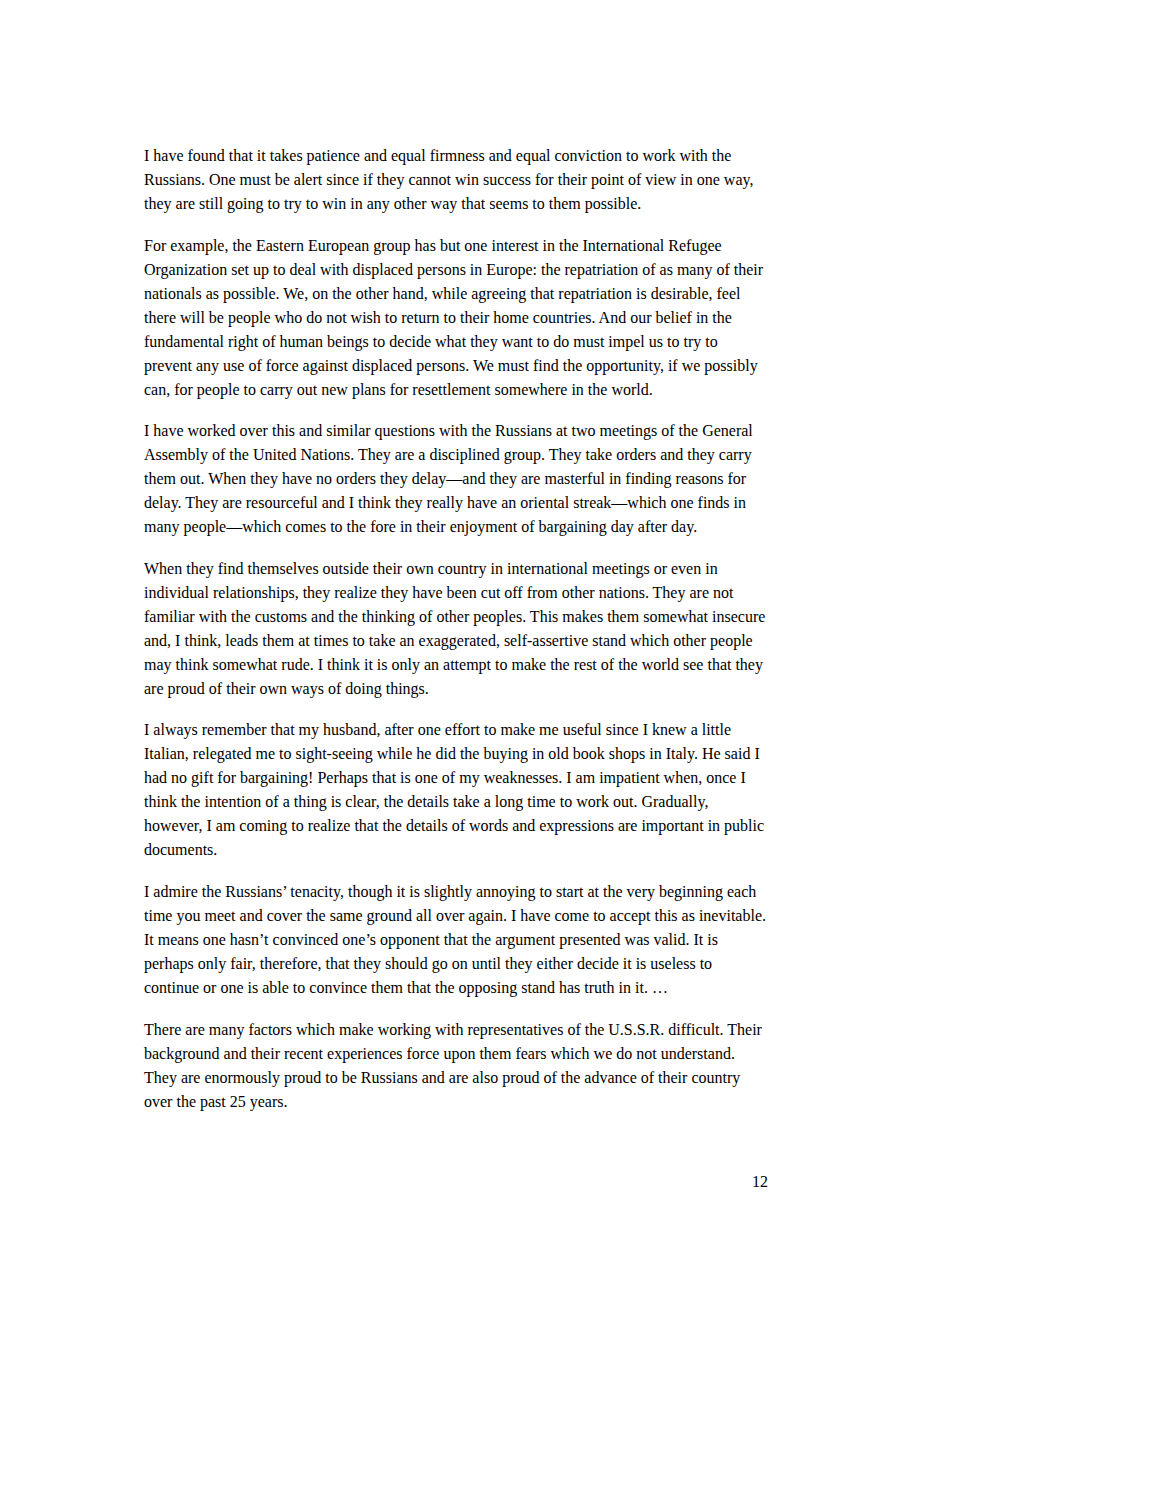I have found that it takes patience and equal firmness and equal conviction to work with the Russians. One must be alert since if they cannot win success for their point of view in one way, they are still going to try to win in any other way that seems to them possible.
For example, the Eastern European group has but one interest in the International Refugee Organization set up to deal with displaced persons in Europe: the repatriation of as many of their nationals as possible. We, on the other hand, while agreeing that repatriation is desirable, feel there will be people who do not wish to return to their home countries. And our belief in the fundamental right of human beings to decide what they want to do must impel us to try to prevent any use of force against displaced persons. We must find the opportunity, if we possibly can, for people to carry out new plans for resettlement somewhere in the world.
I have worked over this and similar questions with the Russians at two meetings of the General Assembly of the United Nations. They are a disciplined group. They take orders and they carry them out. When they have no orders they delay—and they are masterful in finding reasons for delay. They are resourceful and I think they really have an oriental streak—which one finds in many people—which comes to the fore in their enjoyment of bargaining day after day.
When they find themselves outside their own country in international meetings or even in individual relationships, they realize they have been cut off from other nations. They are not familiar with the customs and the thinking of other peoples. This makes them somewhat insecure and, I think, leads them at times to take an exaggerated, self-assertive stand which other people may think somewhat rude. I think it is only an attempt to make the rest of the world see that they are proud of their own ways of doing things.
I always remember that my husband, after one effort to make me useful since I knew a little Italian, relegated me to sight-seeing while he did the buying in old book shops in Italy. He said I had no gift for bargaining! Perhaps that is one of my weaknesses. I am impatient when, once I think the intention of a thing is clear, the details take a long time to work out. Gradually, however, I am coming to realize that the details of words and expressions are important in public documents.
I admire the Russians’ tenacity, though it is slightly annoying to start at the very beginning each time you meet and cover the same ground all over again. I have come to accept this as inevitable. It means one hasn’t convinced one’s opponent that the argument presented was valid. It is perhaps only fair, therefore, that they should go on until they either decide it is useless to continue or one is able to convince them that the opposing stand has truth in it. …
There are many factors which make working with representatives of the U.S.S.R. difficult. Their background and their recent experiences force upon them fears which we do not understand. They are enormously proud to be Russians and are also proud of the advance of their country over the past 25 years.
12